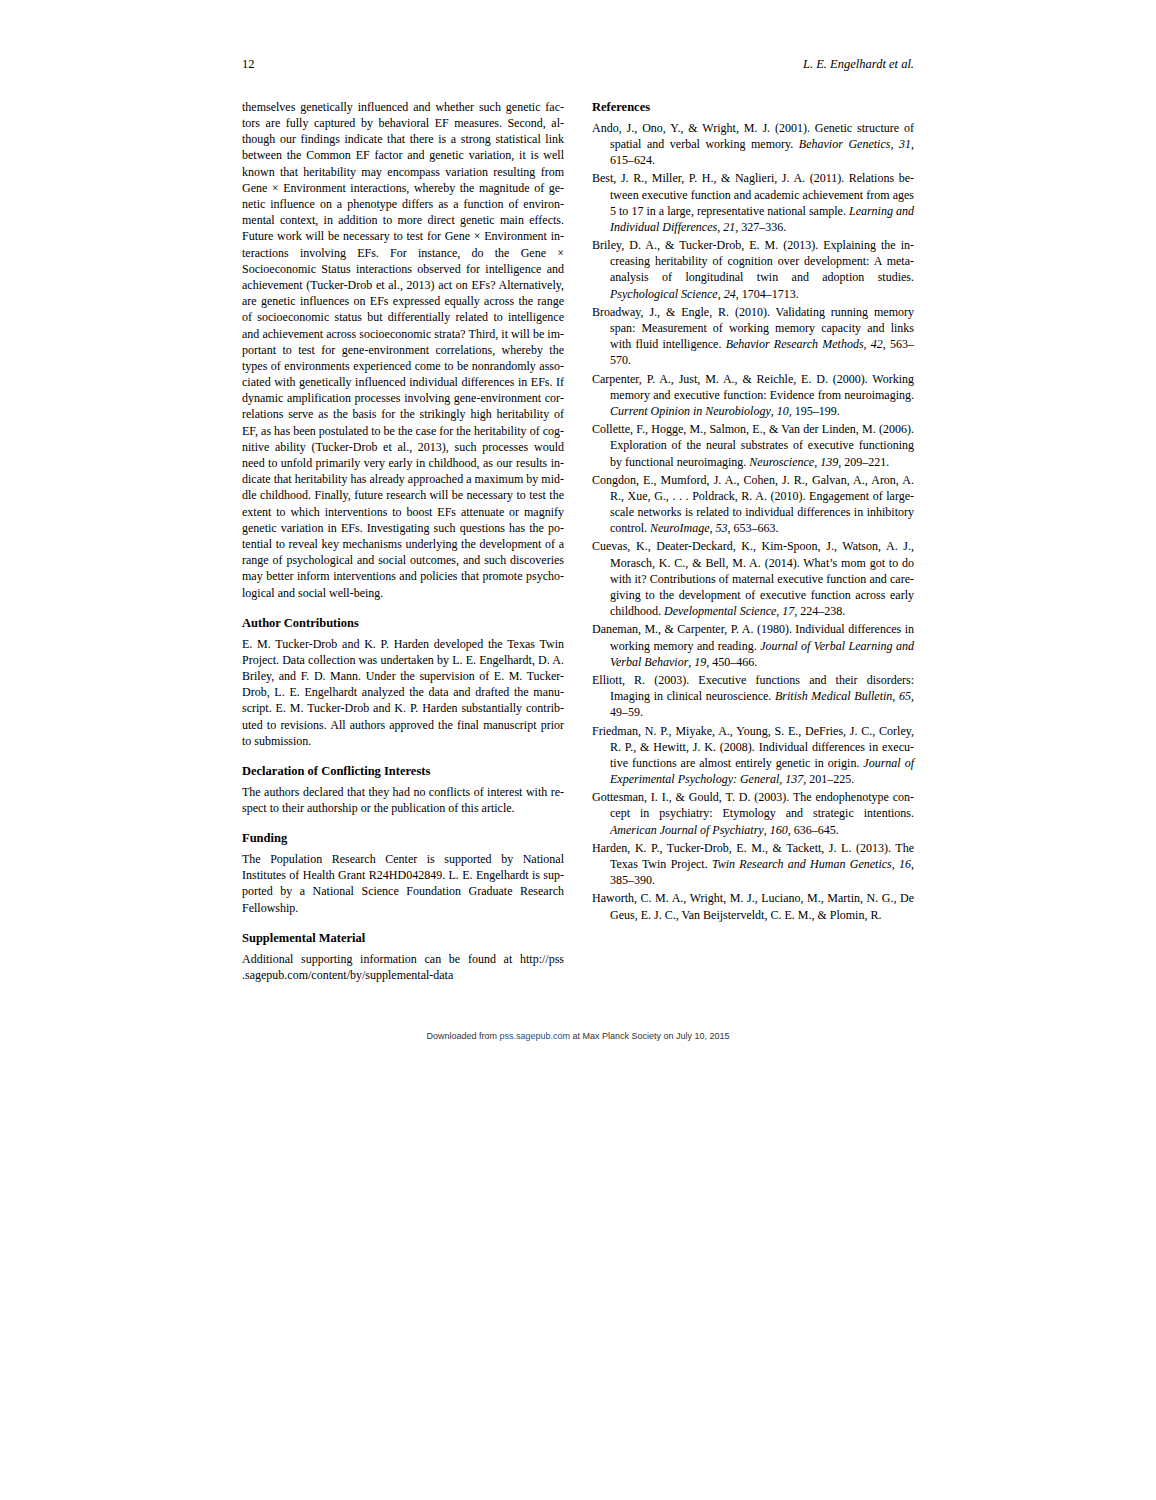12 L. E. Engelhardt et al.
themselves genetically influenced and whether such genetic factors are fully captured by behavioral EF measures. Second, although our findings indicate that there is a strong statistical link between the Common EF factor and genetic variation, it is well known that heritability may encompass variation resulting from Gene × Environment interactions, whereby the magnitude of genetic influence on a phenotype differs as a function of environmental context, in addition to more direct genetic main effects. Future work will be necessary to test for Gene × Environment interactions involving EFs. For instance, do the Gene × Socioeconomic Status interactions observed for intelligence and achievement (Tucker-Drob et al., 2013) act on EFs? Alternatively, are genetic influences on EFs expressed equally across the range of socioeconomic status but differentially related to intelligence and achievement across socioeconomic strata? Third, it will be important to test for gene-environment correlations, whereby the types of environments experienced come to be nonrandomly associated with genetically influenced individual differences in EFs. If dynamic amplification processes involving gene-environment correlations serve as the basis for the strikingly high heritability of EF, as has been postulated to be the case for the heritability of cognitive ability (Tucker-Drob et al., 2013), such processes would need to unfold primarily very early in childhood, as our results indicate that heritability has already approached a maximum by middle childhood. Finally, future research will be necessary to test the extent to which interventions to boost EFs attenuate or magnify genetic variation in EFs. Investigating such questions has the potential to reveal key mechanisms underlying the development of a range of psychological and social outcomes, and such discoveries may better inform interventions and policies that promote psychological and social well-being.
Author Contributions
E. M. Tucker-Drob and K. P. Harden developed the Texas Twin Project. Data collection was undertaken by L. E. Engelhardt, D. A. Briley, and F. D. Mann. Under the supervision of E. M. Tucker-Drob, L. E. Engelhardt analyzed the data and drafted the manuscript. E. M. Tucker-Drob and K. P. Harden substantially contributed to revisions. All authors approved the final manuscript prior to submission.
Declaration of Conflicting Interests
The authors declared that they had no conflicts of interest with respect to their authorship or the publication of this article.
Funding
The Population Research Center is supported by National Institutes of Health Grant R24HD042849. L. E. Engelhardt is supported by a National Science Foundation Graduate Research Fellowship.
Supplemental Material
Additional supporting information can be found at http://pss .sagepub.com/content/by/supplemental-data
References
Ando, J., Ono, Y., & Wright, M. J. (2001). Genetic structure of spatial and verbal working memory. Behavior Genetics, 31, 615–624.
Best, J. R., Miller, P. H., & Naglieri, J. A. (2011). Relations between executive function and academic achievement from ages 5 to 17 in a large, representative national sample. Learning and Individual Differences, 21, 327–336.
Briley, D. A., & Tucker-Drob, E. M. (2013). Explaining the increasing heritability of cognition over development: A meta-analysis of longitudinal twin and adoption studies. Psychological Science, 24, 1704–1713.
Broadway, J., & Engle, R. (2010). Validating running memory span: Measurement of working memory capacity and links with fluid intelligence. Behavior Research Methods, 42, 563–570.
Carpenter, P. A., Just, M. A., & Reichle, E. D. (2000). Working memory and executive function: Evidence from neuroimaging. Current Opinion in Neurobiology, 10, 195–199.
Collette, F., Hogge, M., Salmon, E., & Van der Linden, M. (2006). Exploration of the neural substrates of executive functioning by functional neuroimaging. Neuroscience, 139, 209–221.
Congdon, E., Mumford, J. A., Cohen, J. R., Galvan, A., Aron, A. R., Xue, G., . . . Poldrack, R. A. (2010). Engagement of large-scale networks is related to individual differences in inhibitory control. NeuroImage, 53, 653–663.
Cuevas, K., Deater-Deckard, K., Kim-Spoon, J., Watson, A. J., Morasch, K. C., & Bell, M. A. (2014). What’s mom got to do with it? Contributions of maternal executive function and caregiving to the development of executive function across early childhood. Developmental Science, 17, 224–238.
Daneman, M., & Carpenter, P. A. (1980). Individual differences in working memory and reading. Journal of Verbal Learning and Verbal Behavior, 19, 450–466.
Elliott, R. (2003). Executive functions and their disorders: Imaging in clinical neuroscience. British Medical Bulletin, 65, 49–59.
Friedman, N. P., Miyake, A., Young, S. E., DeFries, J. C., Corley, R. P., & Hewitt, J. K. (2008). Individual differences in executive functions are almost entirely genetic in origin. Journal of Experimental Psychology: General, 137, 201–225.
Gottesman, I. I., & Gould, T. D. (2003). The endophenotype concept in psychiatry: Etymology and strategic intentions. American Journal of Psychiatry, 160, 636–645.
Harden, K. P., Tucker-Drob, E. M., & Tackett, J. L. (2013). The Texas Twin Project. Twin Research and Human Genetics, 16, 385–390.
Haworth, C. M. A., Wright, M. J., Luciano, M., Martin, N. G., De Geus, E. J. C., Van Beijsterveldt, C. E. M., & Plomin, R.
Downloaded from pss.sagepub.com at Max Planck Society on July 10, 2015